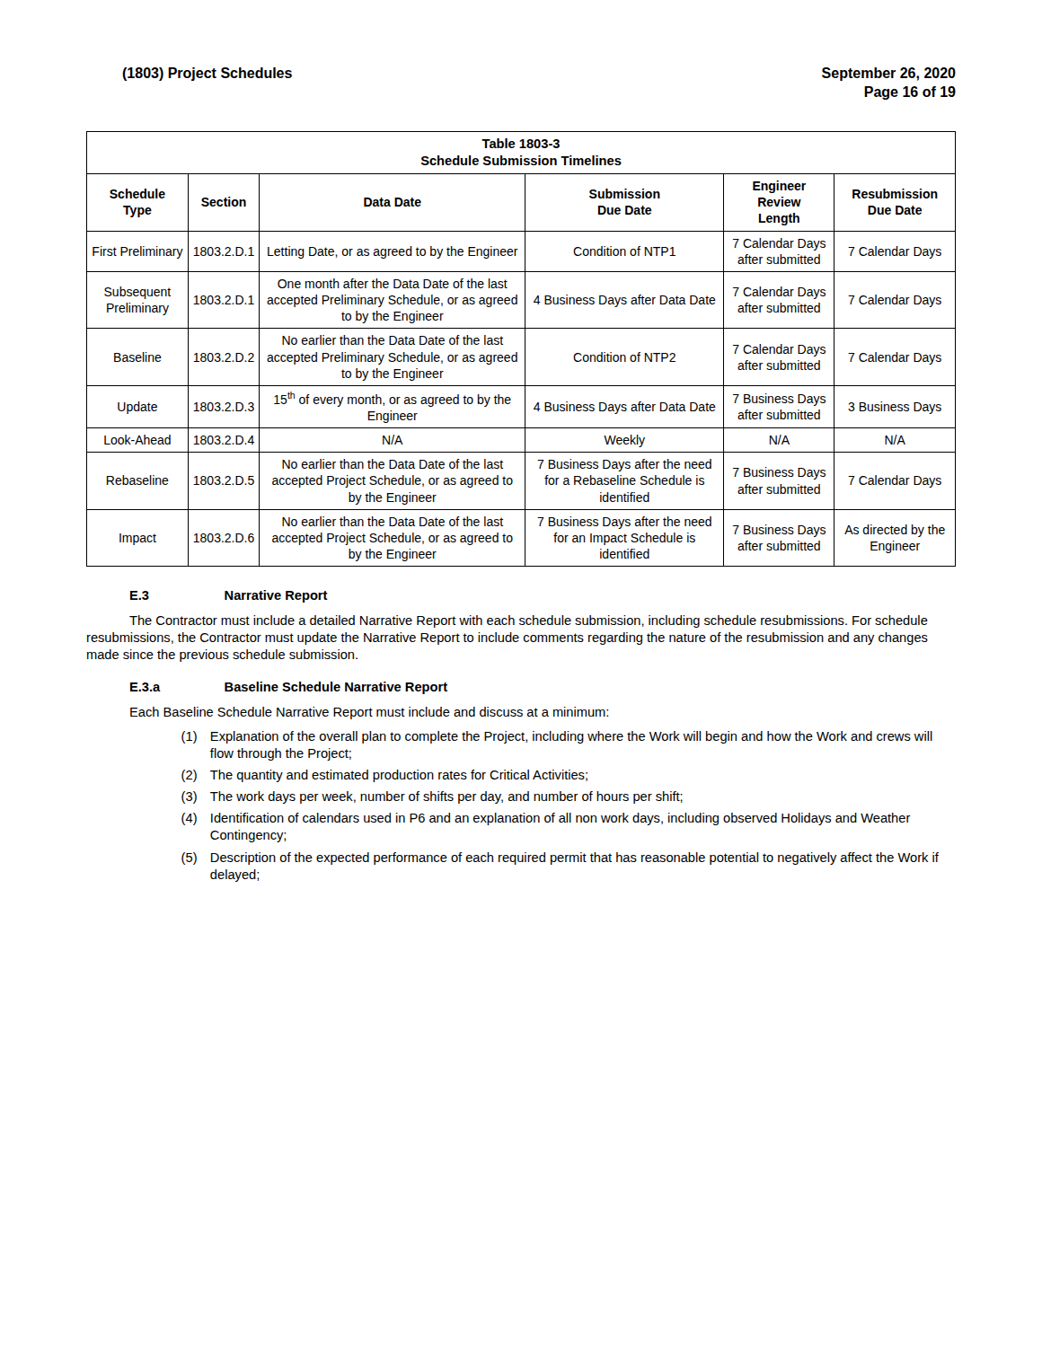(1803) Project Schedules
September 26, 2020
Page 16 of 19
Table 1803-3 Schedule Submission Timelines
| Schedule Type | Section | Data Date | Submission Due Date | Engineer Review Length | Resubmission Due Date |
| --- | --- | --- | --- | --- | --- |
| First Preliminary | 1803.2.D.1 | Letting Date, or as agreed to by the Engineer | Condition of NTP1 | 7 Calendar Days after submitted | 7 Calendar Days |
| Subsequent Preliminary | 1803.2.D.1 | One month after the Data Date of the last accepted Preliminary Schedule, or as agreed to by the Engineer | 4 Business Days after Data Date | 7 Calendar Days after submitted | 7 Calendar Days |
| Baseline | 1803.2.D.2 | No earlier than the Data Date of the last accepted Preliminary Schedule, or as agreed to by the Engineer | Condition of NTP2 | 7 Calendar Days after submitted | 7 Calendar Days |
| Update | 1803.2.D.3 | 15 th of every month, or as agreed to by the Engineer | 4 Business Days after Data Date | 7 Business Days after submitted | 3 Business Days |
| Look-Ahead | 1803.2.D.4 | N/A | Weekly | N/A | N/A |
| Rebaseline | 1803.2.D.5 | No earlier than the Data Date of the last accepted Project Schedule, or as agreed to by the Engineer | 7 Business Days after the need for a Rebaseline Schedule is identified | 7 Business Days after submitted | 7 Calendar Days |
| Impact | 1803.2.D.6 | No earlier than the Data Date of the last accepted Project Schedule, or as agreed to by the Engineer | 7 Business Days after the need for an Impact Schedule is identified | 7 Business Days after submitted | As directed by the Engineer |
E.3 Narrative Report
The Contractor must include a detailed Narrative Report with each schedule submission, including schedule resubmissions. For schedule resubmissions, the Contractor must update the Narrative Report to include comments regarding the nature of the resubmission and any changes made since the previous schedule submission.
E.3.a Baseline Schedule Narrative Report
Each Baseline Schedule Narrative Report must include and discuss at a minimum:
(1) Explanation of the overall plan to complete the Project, including where the Work will begin and how the Work and crews will flow through the Project;
(2) The quantity and estimated production rates for Critical Activities;
(3) The work days per week, number of shifts per day, and number of hours per shift;
(4) Identification of calendars used in P6 and an explanation of all non work days, including observed Holidays and Weather Contingency;
(5) Description of the expected performance of each required permit that has reasonable potential to negatively affect the Work if delayed;